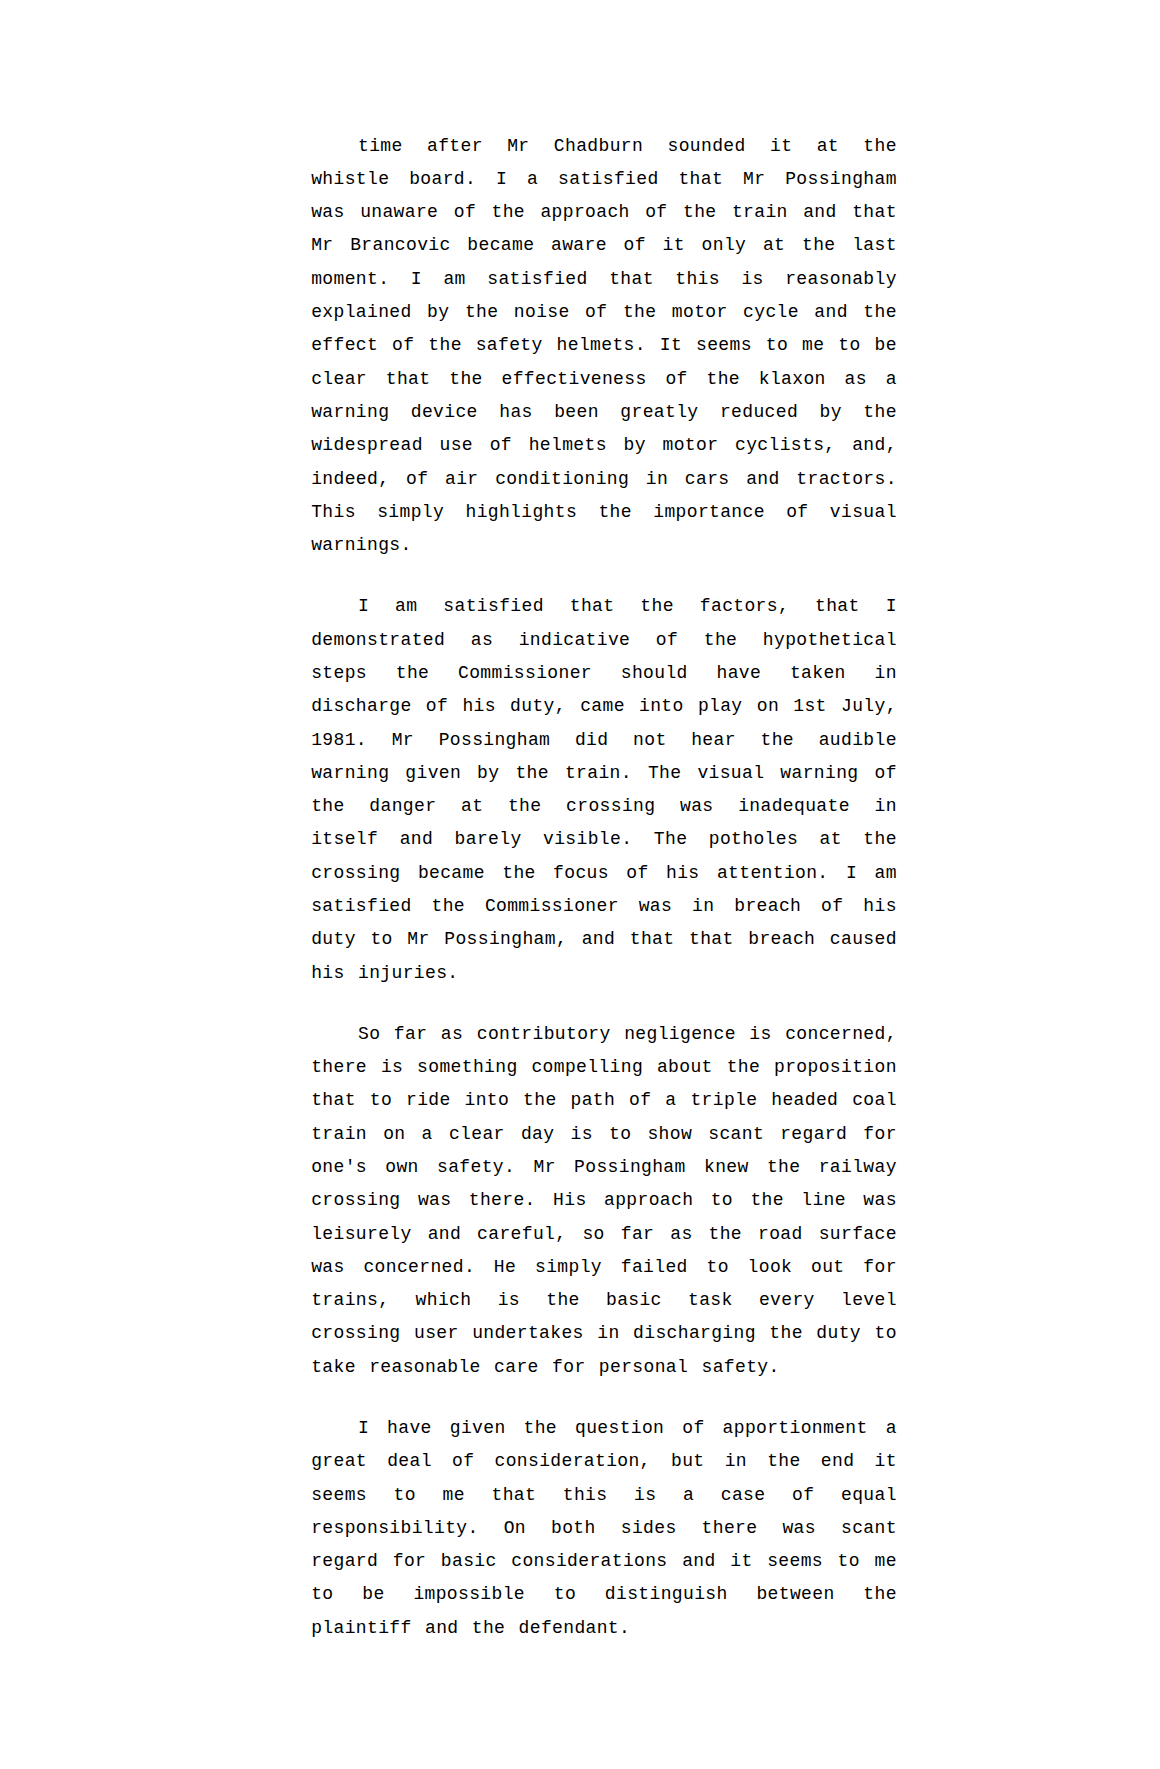time after Mr Chadburn sounded it at the whistle board. I a satisfied that Mr Possingham was unaware of the approach of the train and that Mr Brancovic became aware of it only at the last moment. I am satisfied that this is reasonably explained by the noise of the motor cycle and the effect of the safety helmets. It seems to me to be clear that the effectiveness of the klaxon as a warning device has been greatly reduced by the widespread use of helmets by motor cyclists, and, indeed, of air conditioning in cars and tractors. This simply highlights the importance of visual warnings.
I am satisfied that the factors, that I demonstrated as indicative of the hypothetical steps the Commissioner should have taken in discharge of his duty, came into play on 1st July, 1981. Mr Possingham did not hear the audible warning given by the train. The visual warning of the danger at the crossing was inadequate in itself and barely visible. The potholes at the crossing became the focus of his attention. I am satisfied the Commissioner was in breach of his duty to Mr Possingham, and that that breach caused his injuries.
So far as contributory negligence is concerned, there is something compelling about the proposition that to ride into the path of a triple headed coal train on a clear day is to show scant regard for one's own safety. Mr Possingham knew the railway crossing was there. His approach to the line was leisurely and careful, so far as the road surface was concerned. He simply failed to look out for trains, which is the basic task every level crossing user undertakes in discharging the duty to take reasonable care for personal safety.
I have given the question of apportionment a great deal of consideration, but in the end it seems to me that this is a case of equal responsibility. On both sides there was scant regard for basic considerations and it seems to me to be impossible to distinguish between the plaintiff and the defendant.